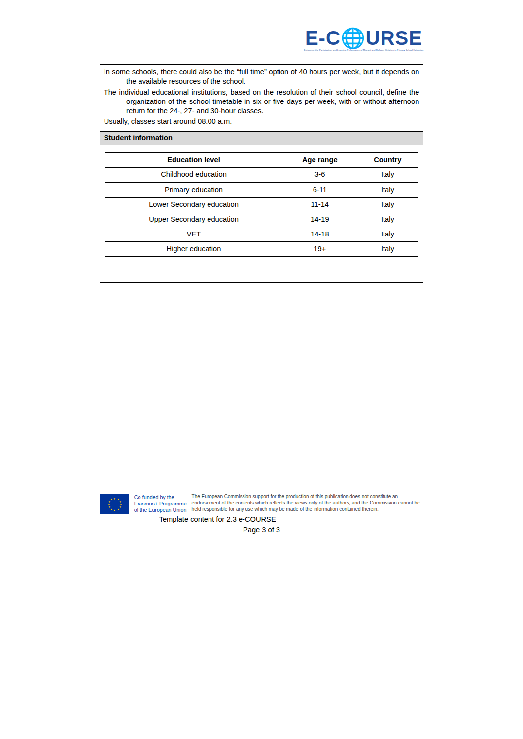E‑C🌐URSE
Enhancing the Participation and Learning Performance of Migrant and Refugee Children in Primary School Education
In some schools, there could also be the “full time” option of 40 hours per week, but it depends on the available resources of the school.
The individual educational institutions, based on the resolution of their school council, define the organization of the school timetable in six or five days per week, with or without afternoon return for the 24-, 27- and 30-hour classes.
Usually, classes start around 08.00 a.m.
Student information
| Education level | Age range | Country |
| --- | --- | --- |
| Childhood education | 3-6 | Italy |
| Primary education | 6-11 | Italy |
| Lower Secondary education | 11-14 | Italy |
| Upper Secondary education | 14-19 | Italy |
| VET | 14-18 | Italy |
| Higher education | 19+ | Italy |
★ ★ ★ ★ ★ ★ ★ ★ ★ ★ ★ ★
Co-funded by the
Erasmus+ Programme
of the European Union
The European Commission support for the production of this publication does not constitute an endorsement of the contents which reflects the views only of the authors, and the Commission cannot be held responsible for any use which may be made of the information contained therein.
Template content for 2.3 e-COURSE
Page 3 of 3